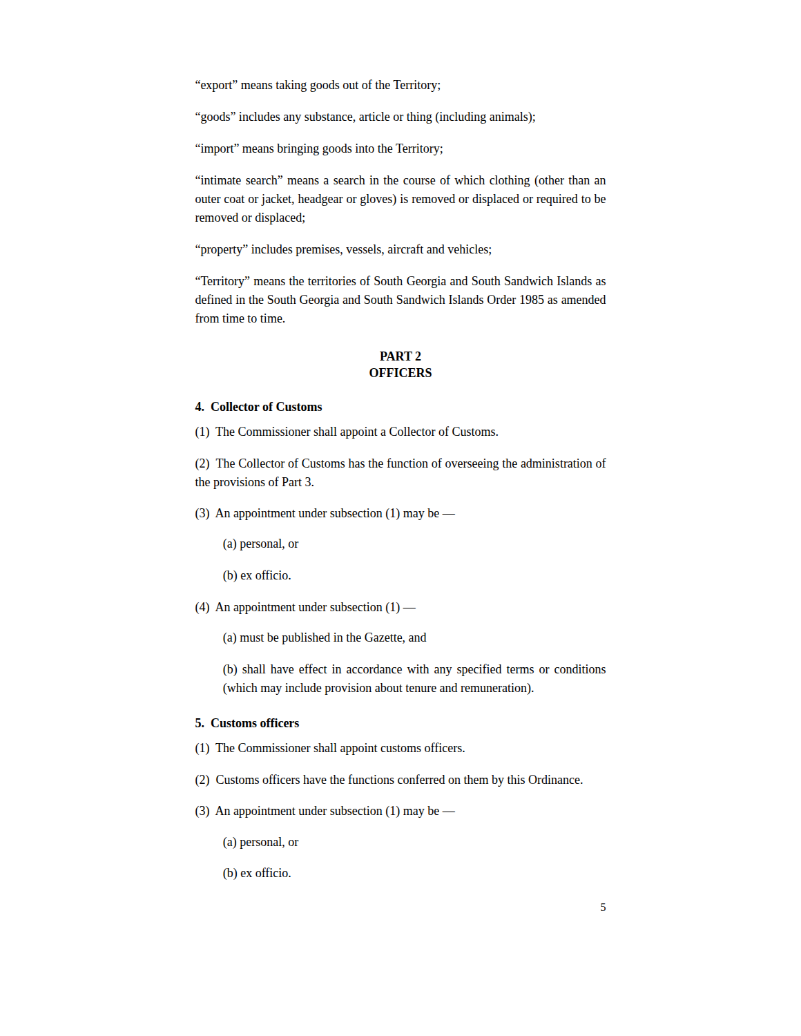“export” means taking goods out of the Territory;
“goods” includes any substance, article or thing (including animals);
“import” means bringing goods into the Territory;
“intimate search” means a search in the course of which clothing (other than an outer coat or jacket, headgear or gloves) is removed or displaced or required to be removed or displaced;
“property” includes premises, vessels, aircraft and vehicles;
“Territory” means the territories of South Georgia and South Sandwich Islands as defined in the South Georgia and South Sandwich Islands Order 1985 as amended from time to time.
PART 2 OFFICERS
4. Collector of Customs
(1) The Commissioner shall appoint a Collector of Customs.
(2) The Collector of Customs has the function of overseeing the administration of the provisions of Part 3.
(3) An appointment under subsection (1) may be —
(a) personal, or
(b) ex officio.
(4) An appointment under subsection (1) —
(a) must be published in the Gazette, and
(b) shall have effect in accordance with any specified terms or conditions (which may include provision about tenure and remuneration).
5. Customs officers
(1) The Commissioner shall appoint customs officers.
(2) Customs officers have the functions conferred on them by this Ordinance.
(3) An appointment under subsection (1) may be —
(a) personal, or
(b) ex officio.
5